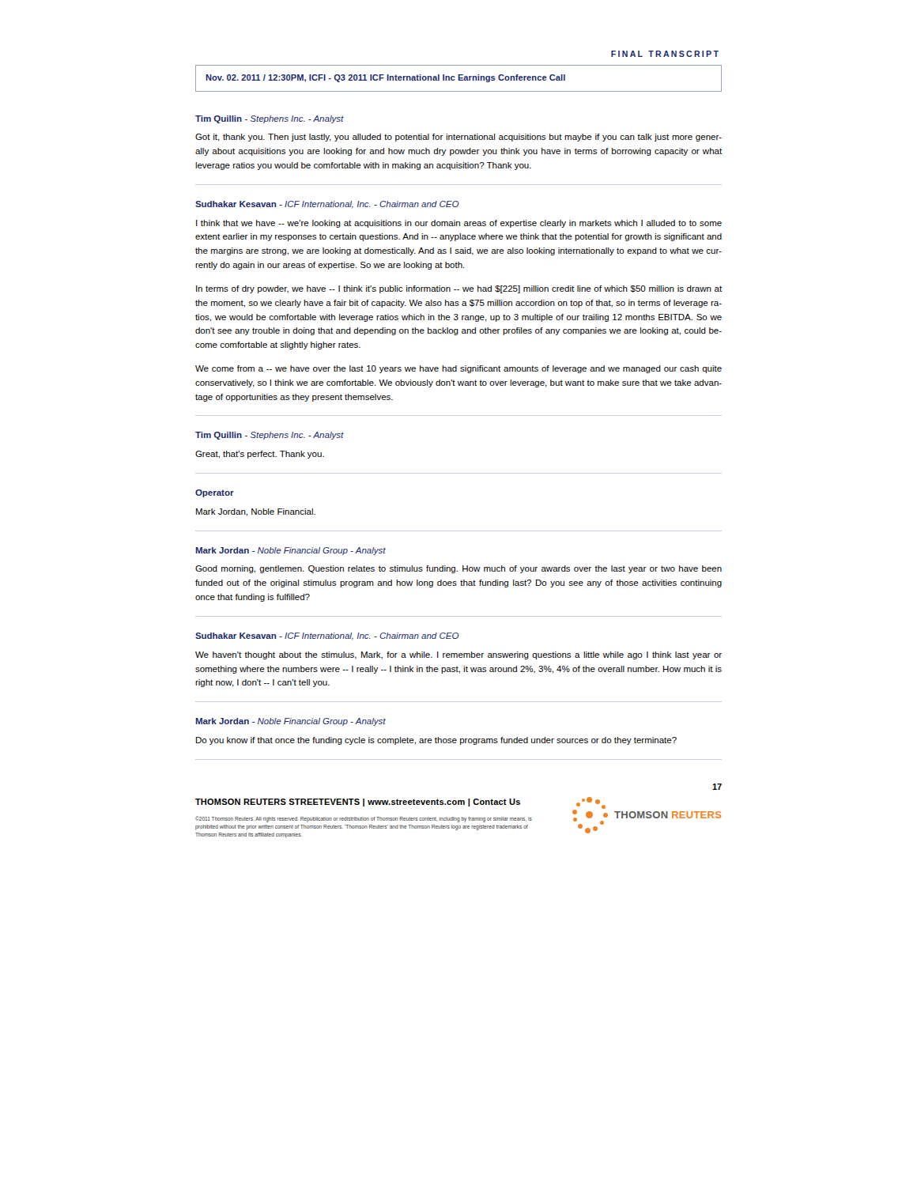FINAL TRANSCRIPT
Nov. 02. 2011 / 12:30PM, ICFI - Q3 2011 ICF International Inc Earnings Conference Call
Tim Quillin - Stephens Inc. - Analyst
Got it, thank you. Then just lastly, you alluded to potential for international acquisitions but maybe if you can talk just more generally about acquisitions you are looking for and how much dry powder you think you have in terms of borrowing capacity or what leverage ratios you would be comfortable with in making an acquisition? Thank you.
Sudhakar Kesavan - ICF International, Inc. - Chairman and CEO
I think that we have -- we're looking at acquisitions in our domain areas of expertise clearly in markets which I alluded to to some extent earlier in my responses to certain questions. And in -- anyplace where we think that the potential for growth is significant and the margins are strong, we are looking at domestically. And as I said, we are also looking internationally to expand to what we currently do again in our areas of expertise. So we are looking at both.
In terms of dry powder, we have -- I think it's public information -- we had $[225] million credit line of which $50 million is drawn at the moment, so we clearly have a fair bit of capacity. We also has a $75 million accordion on top of that, so in terms of leverage ratios, we would be comfortable with leverage ratios which in the 3 range, up to 3 multiple of our trailing 12 months EBITDA. So we don't see any trouble in doing that and depending on the backlog and other profiles of any companies we are looking at, could become comfortable at slightly higher rates.
We come from a -- we have over the last 10 years we have had significant amounts of leverage and we managed our cash quite conservatively, so I think we are comfortable. We obviously don't want to over leverage, but want to make sure that we take advantage of opportunities as they present themselves.
Tim Quillin - Stephens Inc. - Analyst
Great, that's perfect. Thank you.
Operator
Mark Jordan, Noble Financial.
Mark Jordan - Noble Financial Group - Analyst
Good morning, gentlemen. Question relates to stimulus funding. How much of your awards over the last year or two have been funded out of the original stimulus program and how long does that funding last? Do you see any of those activities continuing once that funding is fulfilled?
Sudhakar Kesavan - ICF International, Inc. - Chairman and CEO
We haven't thought about the stimulus, Mark, for a while. I remember answering questions a little while ago I think last year or something where the numbers were -- I really -- I think in the past, it was around 2%, 3%, 4% of the overall number. How much it is right now, I don't -- I can't tell you.
Mark Jordan - Noble Financial Group - Analyst
Do you know if that once the funding cycle is complete, are those programs funded under sources or do they terminate?
17
THOMSON REUTERS STREETEVENTS | www.streetevents.com | Contact Us
©2011 Thomson Reuters. All rights reserved. Republication or redistribution of Thomson Reuters content, including by framing or similar means, is prohibited without the prior written consent of Thomson Reuters. 'Thomson Reuters' and the Thomson Reuters logo are registered trademarks of Thomson Reuters and its affiliated companies.
THOMSON REUTERS